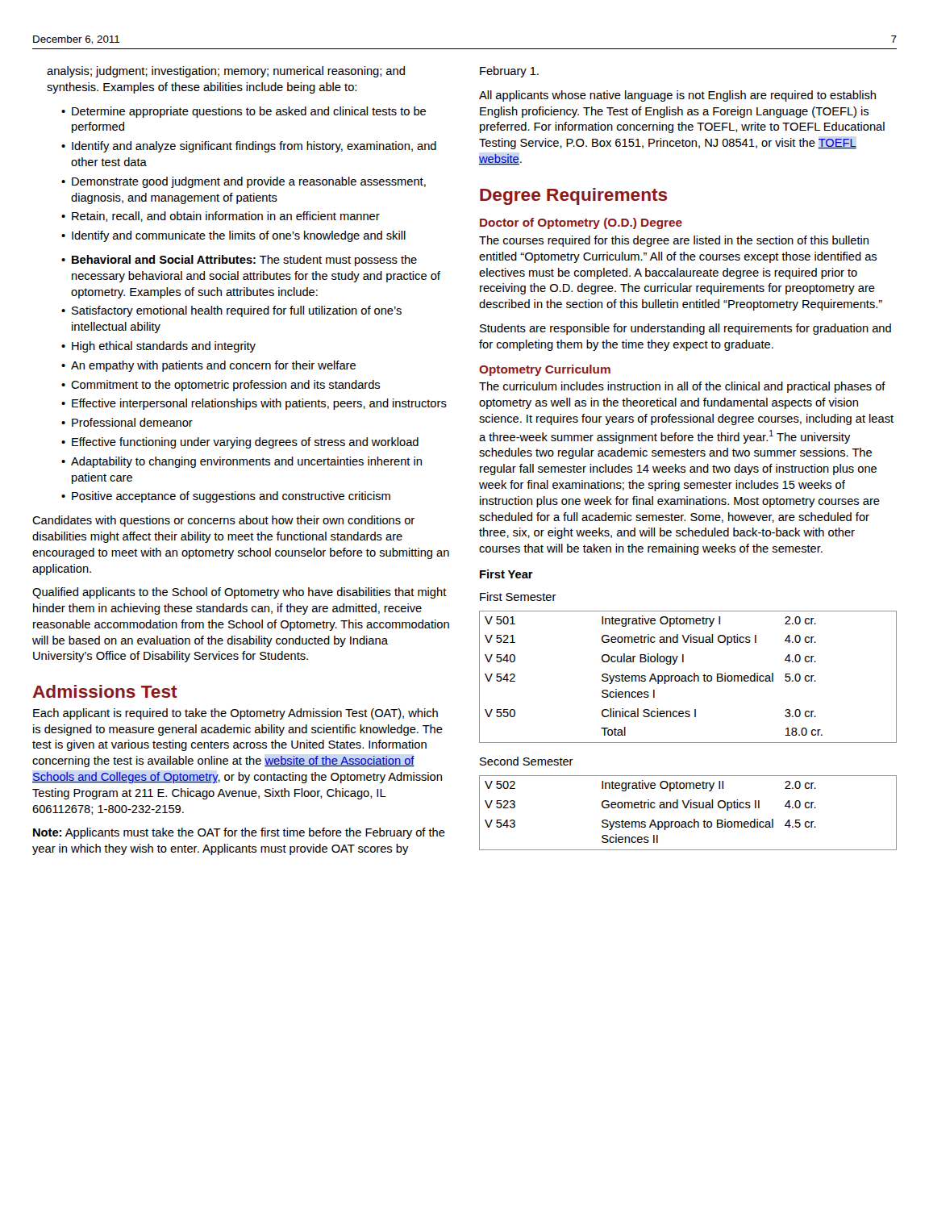December 6, 2011 7
analysis; judgment; investigation; memory; numerical reasoning; and synthesis. Examples of these abilities include being able to:
Determine appropriate questions to be asked and clinical tests to be performed
Identify and analyze significant findings from history, examination, and other test data
Demonstrate good judgment and provide a reasonable assessment, diagnosis, and management of patients
Retain, recall, and obtain information in an efficient manner
Identify and communicate the limits of one’s knowledge and skill
Behavioral and Social Attributes: The student must possess the necessary behavioral and social attributes for the study and practice of optometry. Examples of such attributes include:
Satisfactory emotional health required for full utilization of one’s intellectual ability
High ethical standards and integrity
An empathy with patients and concern for their welfare
Commitment to the optometric profession and its standards
Effective interpersonal relationships with patients, peers, and instructors
Professional demeanor
Effective functioning under varying degrees of stress and workload
Adaptability to changing environments and uncertainties inherent in patient care
Positive acceptance of suggestions and constructive criticism
Candidates with questions or concerns about how their own conditions or disabilities might affect their ability to meet the functional standards are encouraged to meet with an optometry school counselor before to submitting an application.
Qualified applicants to the School of Optometry who have disabilities that might hinder them in achieving these standards can, if they are admitted, receive reasonable accommodation from the School of Optometry. This accommodation will be based on an evaluation of the disability conducted by Indiana University’s Office of Disability Services for Students.
Admissions Test
Each applicant is required to take the Optometry Admission Test (OAT), which is designed to measure general academic ability and scientific knowledge. The test is given at various testing centers across the United States. Information concerning the test is available online at the website of the Association of Schools and Colleges of Optometry, or by contacting the Optometry Admission Testing Program at 211 E. Chicago Avenue, Sixth Floor, Chicago, IL 606112678; 1-800-232-2159.
Note: Applicants must take the OAT for the first time before the February of the year in which they wish to enter. Applicants must provide OAT scores by February 1.
All applicants whose native language is not English are required to establish English proficiency. The Test of English as a Foreign Language (TOEFL) is preferred. For information concerning the TOEFL, write to TOEFL Educational Testing Service, P.O. Box 6151, Princeton, NJ 08541, or visit the TOEFL website.
Degree Requirements
Doctor of Optometry (O.D.) Degree
The courses required for this degree are listed in the section of this bulletin entitled “Optometry Curriculum.” All of the courses except those identified as electives must be completed. A baccalaureate degree is required prior to receiving the O.D. degree. The curricular requirements for preoptometry are described in the section of this bulletin entitled “Preoptometry Requirements.”
Students are responsible for understanding all requirements for graduation and for completing them by the time they expect to graduate.
Optometry Curriculum
The curriculum includes instruction in all of the clinical and practical phases of optometry as well as in the theoretical and fundamental aspects of vision science. It requires four years of professional degree courses, including at least a three-week summer assignment before the third year.1 The university schedules two regular academic semesters and two summer sessions. The regular fall semester includes 14 weeks and two days of instruction plus one week for final examinations; the spring semester includes 15 weeks of instruction plus one week for final examinations. Most optometry courses are scheduled for a full academic semester. Some, however, are scheduled for three, six, or eight weeks, and will be scheduled back-to-back with other courses that will be taken in the remaining weeks of the semester.
First Year
First Semester
| V 501 | Integrative Optometry I | 2.0 cr. |
| V 521 | Geometric and Visual Optics I | 4.0 cr. |
| V 540 | Ocular Biology I | 4.0 cr. |
| V 542 | Systems Approach to Biomedical Sciences I | 5.0 cr. |
| V 550 | Clinical Sciences I | 3.0 cr. |
| | Total | 18.0 cr. |
Second Semester
| V 502 | Integrative Optometry II | 2.0 cr. |
| V 523 | Geometric and Visual Optics II | 4.0 cr. |
| V 543 | Systems Approach to Biomedical Sciences II | 4.5 cr. |